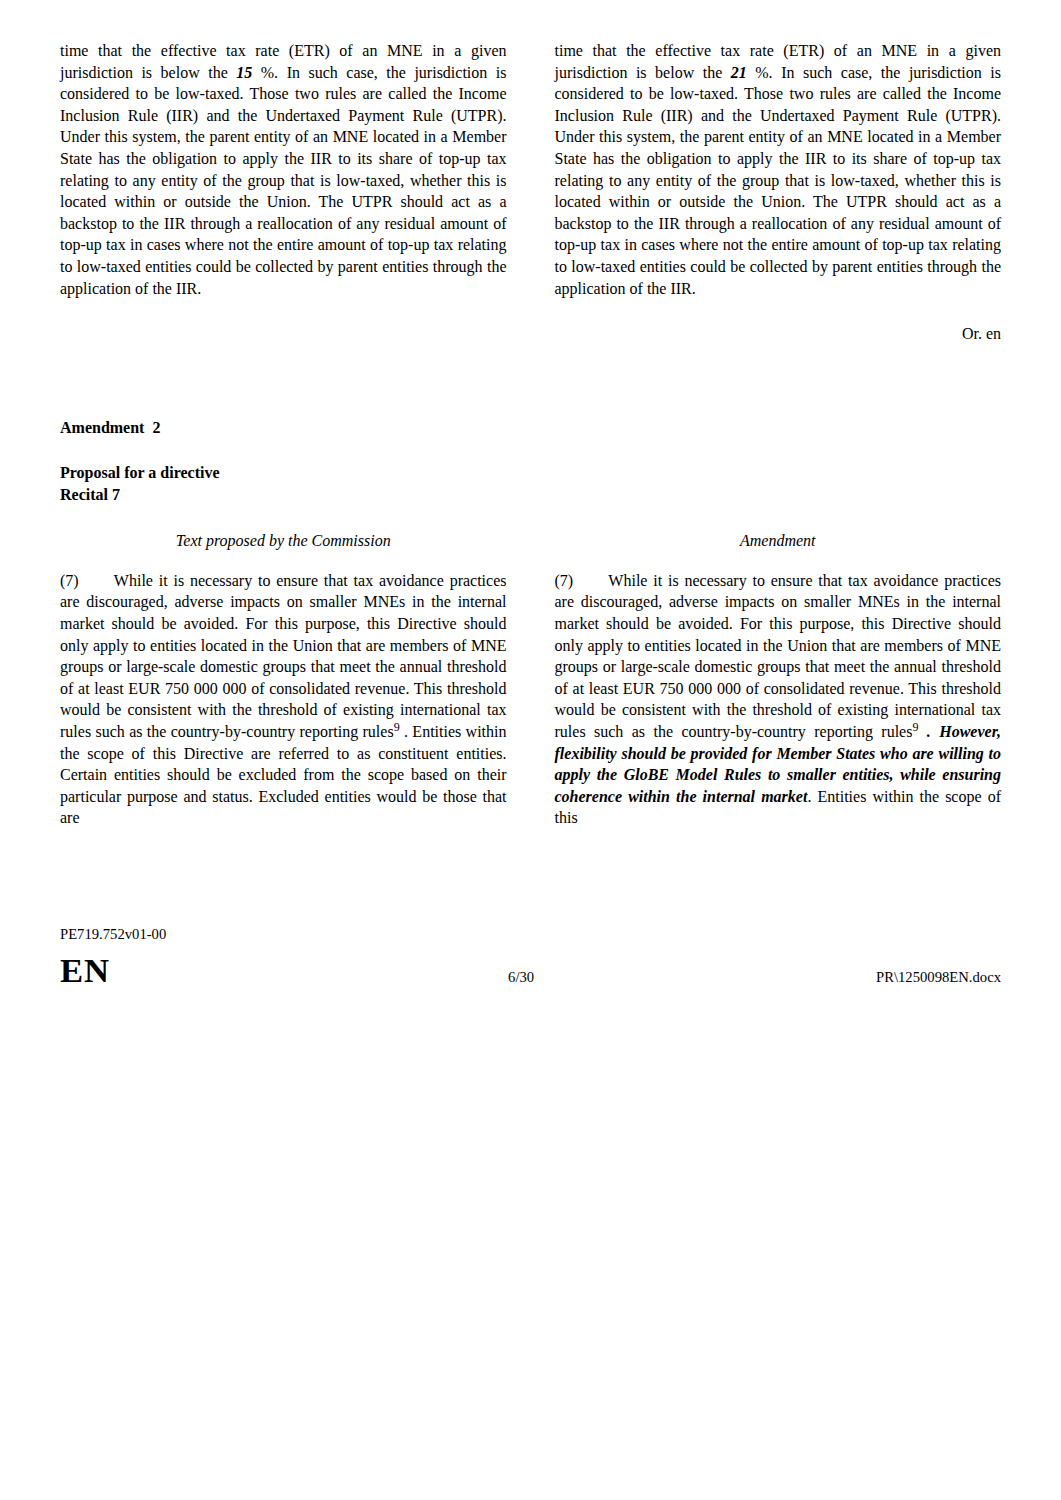time that the effective tax rate (ETR) of an MNE in a given jurisdiction is below the 15 %. In such case, the jurisdiction is considered to be low-taxed. Those two rules are called the Income Inclusion Rule (IIR) and the Undertaxed Payment Rule (UTPR). Under this system, the parent entity of an MNE located in a Member State has the obligation to apply the IIR to its share of top-up tax relating to any entity of the group that is low-taxed, whether this is located within or outside the Union. The UTPR should act as a backstop to the IIR through a reallocation of any residual amount of top-up tax in cases where not the entire amount of top-up tax relating to low-taxed entities could be collected by parent entities through the application of the IIR.
time that the effective tax rate (ETR) of an MNE in a given jurisdiction is below the 21 %. In such case, the jurisdiction is considered to be low-taxed. Those two rules are called the Income Inclusion Rule (IIR) and the Undertaxed Payment Rule (UTPR). Under this system, the parent entity of an MNE located in a Member State has the obligation to apply the IIR to its share of top-up tax relating to any entity of the group that is low-taxed, whether this is located within or outside the Union. The UTPR should act as a backstop to the IIR through a reallocation of any residual amount of top-up tax in cases where not the entire amount of top-up tax relating to low-taxed entities could be collected by parent entities through the application of the IIR.
Or. en
Amendment 2
Proposal for a directive
Recital 7
Text proposed by the Commission
(7) While it is necessary to ensure that tax avoidance practices are discouraged, adverse impacts on smaller MNEs in the internal market should be avoided. For this purpose, this Directive should only apply to entities located in the Union that are members of MNE groups or large-scale domestic groups that meet the annual threshold of at least EUR 750 000 000 of consolidated revenue. This threshold would be consistent with the threshold of existing international tax rules such as the country-by-country reporting rules9 . Entities within the scope of this Directive are referred to as constituent entities. Certain entities should be excluded from the scope based on their particular purpose and status. Excluded entities would be those that are
Amendment
(7) While it is necessary to ensure that tax avoidance practices are discouraged, adverse impacts on smaller MNEs in the internal market should be avoided. For this purpose, this Directive should only apply to entities located in the Union that are members of MNE groups or large-scale domestic groups that meet the annual threshold of at least EUR 750 000 000 of consolidated revenue. This threshold would be consistent with the threshold of existing international tax rules such as the country-by-country reporting rules9 . However, flexibility should be provided for Member States who are willing to apply the GloBE Model Rules to smaller entities, while ensuring coherence within the internal market. Entities within the scope of this
PE719.752v01-00
EN
6/30
PR\1250098EN.docx